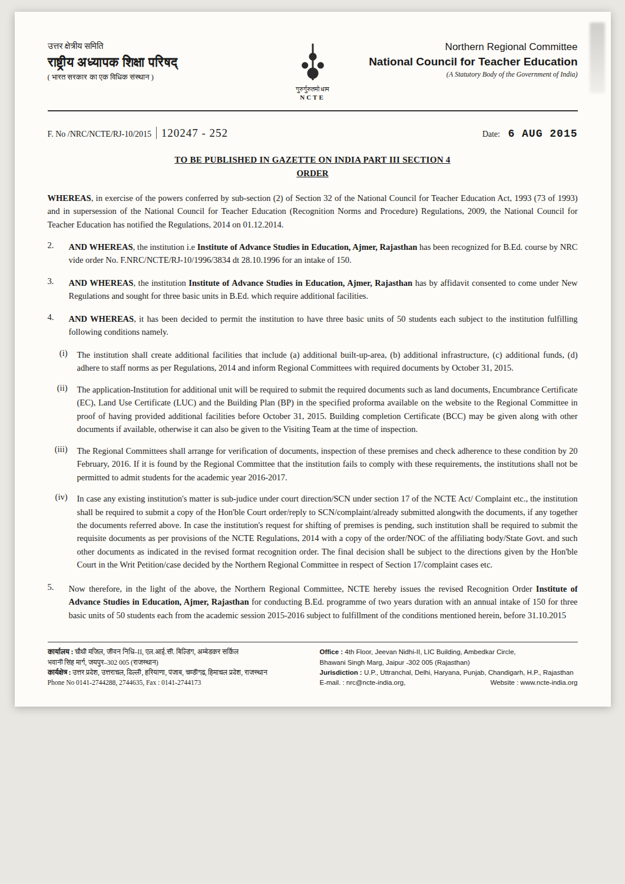उत्तर क्षेत्रीय समिति
राष्ट्रीय अध्यापक शिक्षा परिषद्
( भारत सरकार का एक विधिक संस्थान )
गुरुर्गुरुतमो धाम
NCTE
Northern Regional Committee
National Council for Teacher Education
(A Statutory Body of the Government of India)
F. No /NRC/NCTE/RJ-10/2015 120247 - 252
Date: 6 AUG 2015
TO BE PUBLISHED IN GAZETTE ON INDIA PART III SECTION 4
ORDER
WHEREAS, in exercise of the powers conferred by sub-section (2) of Section 32 of the National Council for Teacher Education Act, 1993 (73 of 1993) and in supersession of the National Council for Teacher Education (Recognition Norms and Procedure) Regulations, 2009, the National Council for Teacher Education has notified the Regulations, 2014 on 01.12.2014.
2.
AND WHEREAS, the institution i.e Institute of Advance Studies in Education, Ajmer, Rajasthan has been recognized for B.Ed. course by NRC vide order No. F.NRC/NCTE/RJ-10/1996/3834 dt 28.10.1996 for an intake of 150.
3.
AND WHEREAS, the institution Institute of Advance Studies in Education, Ajmer, Rajasthan has by affidavit consented to come under New Regulations and sought for three basic units in B.Ed. which require additional facilities.
4.
AND WHEREAS, it has been decided to permit the institution to have three basic units of 50 students each subject to the institution fulfilling following conditions namely.
(i) The institution shall create additional facilities that include (a) additional built-up-area, (b) additional infrastructure, (c) additional funds, (d) adhere to staff norms as per Regulations, 2014 and inform Regional Committees with required documents by October 31, 2015.
(ii) The application-Institution for additional unit will be required to submit the required documents such as land documents, Encumbrance Certificate (EC), Land Use Certificate (LUC) and the Building Plan (BP) in the specified proforma available on the website to the Regional Committee in proof of having provided additional facilities before October 31, 2015. Building completion Certificate (BCC) may be given along with other documents if available, otherwise it can also be given to the Visiting Team at the time of inspection.
(iii) The Regional Committees shall arrange for verification of documents, inspection of these premises and check adherence to these condition by 20 February, 2016. If it is found by the Regional Committee that the institution fails to comply with these requirements, the institutions shall not be permitted to admit students for the academic year 2016-2017.
(iv) In case any existing institution's matter is sub-judice under court direction/SCN under section 17 of the NCTE Act/ Complaint etc., the institution shall be required to submit a copy of the Hon'ble Court order/reply to SCN/complaint/already submitted alongwith the documents, if any together the documents referred above. In case the institution's request for shifting of premises is pending, such institution shall be required to submit the requisite documents as per provisions of the NCTE Regulations, 2014 with a copy of the order/NOC of the affiliating body/State Govt. and such other documents as indicated in the revised format recognition order. The final decision shall be subject to the directions given by the Hon'ble Court in the Writ Petition/case decided by the Northern Regional Committee in respect of Section 17/complaint cases etc.
5.
Now therefore, in the light of the above, the Northern Regional Committee, NCTE hereby issues the revised Recognition Order Institute of Advance Studies in Education, Ajmer, Rajasthan for conducting B.Ed. programme of two years duration with an annual intake of 150 for three basic units of 50 students each from the academic session 2015-2016 subject to fulfillment of the conditions mentioned herein, before 31.10.2015
कार्यालय : चौथी मंजिल, जीवन निधि–II, एल.आई.सी. बिल्डिंग, अम्बेडकर सर्किल
भवानी सिंह मार्ग, जयपुर–302 005 (राजस्थान)
कार्यक्षेत्र : उत्तर प्रदेश, उत्तरांचल, दिल्ली, हरियाणा, पंजाब, चण्डीगढ़, हिमाचल प्रदेश, राजस्थान
Phone No 0141-2744288, 2744635, Fax : 0141-2744173
Office : 4th Floor, Jeevan Nidhi-II, LIC Building, Ambedkar Circle,
Bhawani Singh Marg, Jaipur -302 005 (Rajasthan)
Jurisdiction : U.P., Uttranchal, Delhi, Haryana, Punjab, Chandigarh, H.P., Rajasthan
E-mail. : nrc@ncte-india.org, Website : www.ncte-india.org